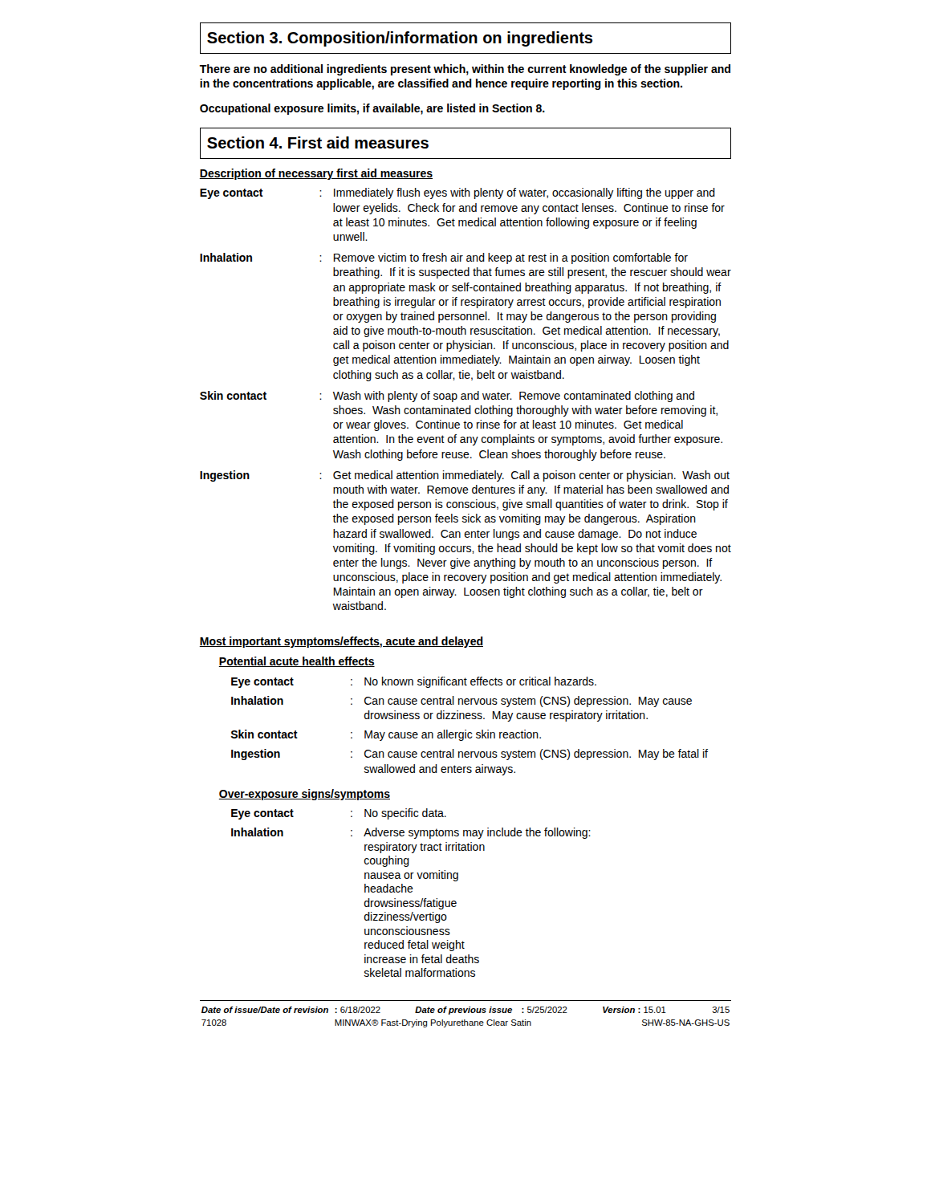Section 3. Composition/information on ingredients
There are no additional ingredients present which, within the current knowledge of the supplier and in the concentrations applicable, are classified and hence require reporting in this section.
Occupational exposure limits, if available, are listed in Section 8.
Section 4. First aid measures
Description of necessary first aid measures
| Eye contact | : | Immediately flush eyes with plenty of water, occasionally lifting the upper and lower eyelids. Check for and remove any contact lenses. Continue to rinse for at least 10 minutes. Get medical attention following exposure or if feeling unwell. |
| Inhalation | : | Remove victim to fresh air and keep at rest in a position comfortable for breathing. If it is suspected that fumes are still present, the rescuer should wear an appropriate mask or self-contained breathing apparatus. If not breathing, if breathing is irregular or if respiratory arrest occurs, provide artificial respiration or oxygen by trained personnel. It may be dangerous to the person providing aid to give mouth-to-mouth resuscitation. Get medical attention. If necessary, call a poison center or physician. If unconscious, place in recovery position and get medical attention immediately. Maintain an open airway. Loosen tight clothing such as a collar, tie, belt or waistband. |
| Skin contact | : | Wash with plenty of soap and water. Remove contaminated clothing and shoes. Wash contaminated clothing thoroughly with water before removing it, or wear gloves. Continue to rinse for at least 10 minutes. Get medical attention. In the event of any complaints or symptoms, avoid further exposure. Wash clothing before reuse. Clean shoes thoroughly before reuse. |
| Ingestion | : | Get medical attention immediately. Call a poison center or physician. Wash out mouth with water. Remove dentures if any. If material has been swallowed and the exposed person is conscious, give small quantities of water to drink. Stop if the exposed person feels sick as vomiting may be dangerous. Aspiration hazard if swallowed. Can enter lungs and cause damage. Do not induce vomiting. If vomiting occurs, the head should be kept low so that vomit does not enter the lungs. Never give anything by mouth to an unconscious person. If unconscious, place in recovery position and get medical attention immediately. Maintain an open airway. Loosen tight clothing such as a collar, tie, belt or waistband. |
Most important symptoms/effects, acute and delayed
Potential acute health effects
| Eye contact | : | No known significant effects or critical hazards. |
| Inhalation | : | Can cause central nervous system (CNS) depression. May cause drowsiness or dizziness. May cause respiratory irritation. |
| Skin contact | : | May cause an allergic skin reaction. |
| Ingestion | : | Can cause central nervous system (CNS) depression. May be fatal if swallowed and enters airways. |
Over-exposure signs/symptoms
| Eye contact | : | No specific data. |
| Inhalation | : | Adverse symptoms may include the following: respiratory tract irritation coughing nausea or vomiting headache drowsiness/fatigue dizziness/vertigo unconsciousness reduced fetal weight increase in fetal deaths skeletal malformations |
| Date of issue/Date of revision | : 6/18/2022 | Date of previous issue | : 5/25/2022 | Version : 15.01 | 3/15 |
| 71028 | MINWAX® Fast-Drying Polyurethane Clear Satin | SHW-85-NA-GHS-US |